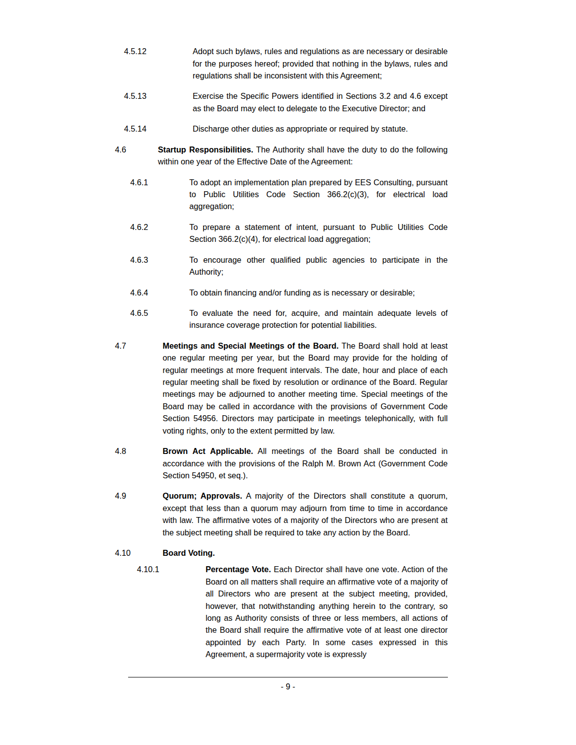4.5.12 Adopt such bylaws, rules and regulations as are necessary or desirable for the purposes hereof; provided that nothing in the bylaws, rules and regulations shall be inconsistent with this Agreement;
4.5.13 Exercise the Specific Powers identified in Sections 3.2 and 4.6 except as the Board may elect to delegate to the Executive Director; and
4.5.14 Discharge other duties as appropriate or required by statute.
4.6 Startup Responsibilities. The Authority shall have the duty to do the following within one year of the Effective Date of the Agreement:
4.6.1 To adopt an implementation plan prepared by EES Consulting, pursuant to Public Utilities Code Section 366.2(c)(3), for electrical load aggregation;
4.6.2 To prepare a statement of intent, pursuant to Public Utilities Code Section 366.2(c)(4), for electrical load aggregation;
4.6.3 To encourage other qualified public agencies to participate in the Authority;
4.6.4 To obtain financing and/or funding as is necessary or desirable;
4.6.5 To evaluate the need for, acquire, and maintain adequate levels of insurance coverage protection for potential liabilities.
4.7 Meetings and Special Meetings of the Board. The Board shall hold at least one regular meeting per year, but the Board may provide for the holding of regular meetings at more frequent intervals. The date, hour and place of each regular meeting shall be fixed by resolution or ordinance of the Board. Regular meetings may be adjourned to another meeting time. Special meetings of the Board may be called in accordance with the provisions of Government Code Section 54956. Directors may participate in meetings telephonically, with full voting rights, only to the extent permitted by law.
4.8 Brown Act Applicable. All meetings of the Board shall be conducted in accordance with the provisions of the Ralph M. Brown Act (Government Code Section 54950, et seq.).
4.9 Quorum; Approvals. A majority of the Directors shall constitute a quorum, except that less than a quorum may adjourn from time to time in accordance with law. The affirmative votes of a majority of the Directors who are present at the subject meeting shall be required to take any action by the Board.
4.10 Board Voting.
4.10.1 Percentage Vote. Each Director shall have one vote. Action of the Board on all matters shall require an affirmative vote of a majority of all Directors who are present at the subject meeting, provided, however, that notwithstanding anything herein to the contrary, so long as Authority consists of three or less members, all actions of the Board shall require the affirmative vote of at least one director appointed by each Party. In some cases expressed in this Agreement, a supermajority vote is expressly
- 9 -